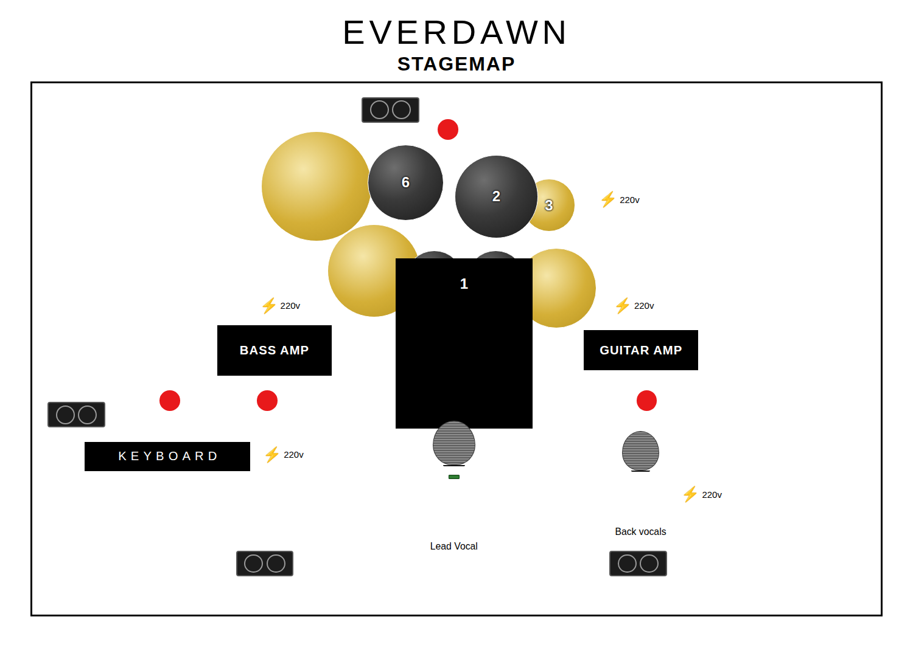Everdawn
Stagemap
3
6
2
5
4
1
Bass Amp
Guitar Amp
Keyboard
⚡220v
⚡220v
⚡220v
⚡220v
⚡220v
Lead Vocal
Back vocals